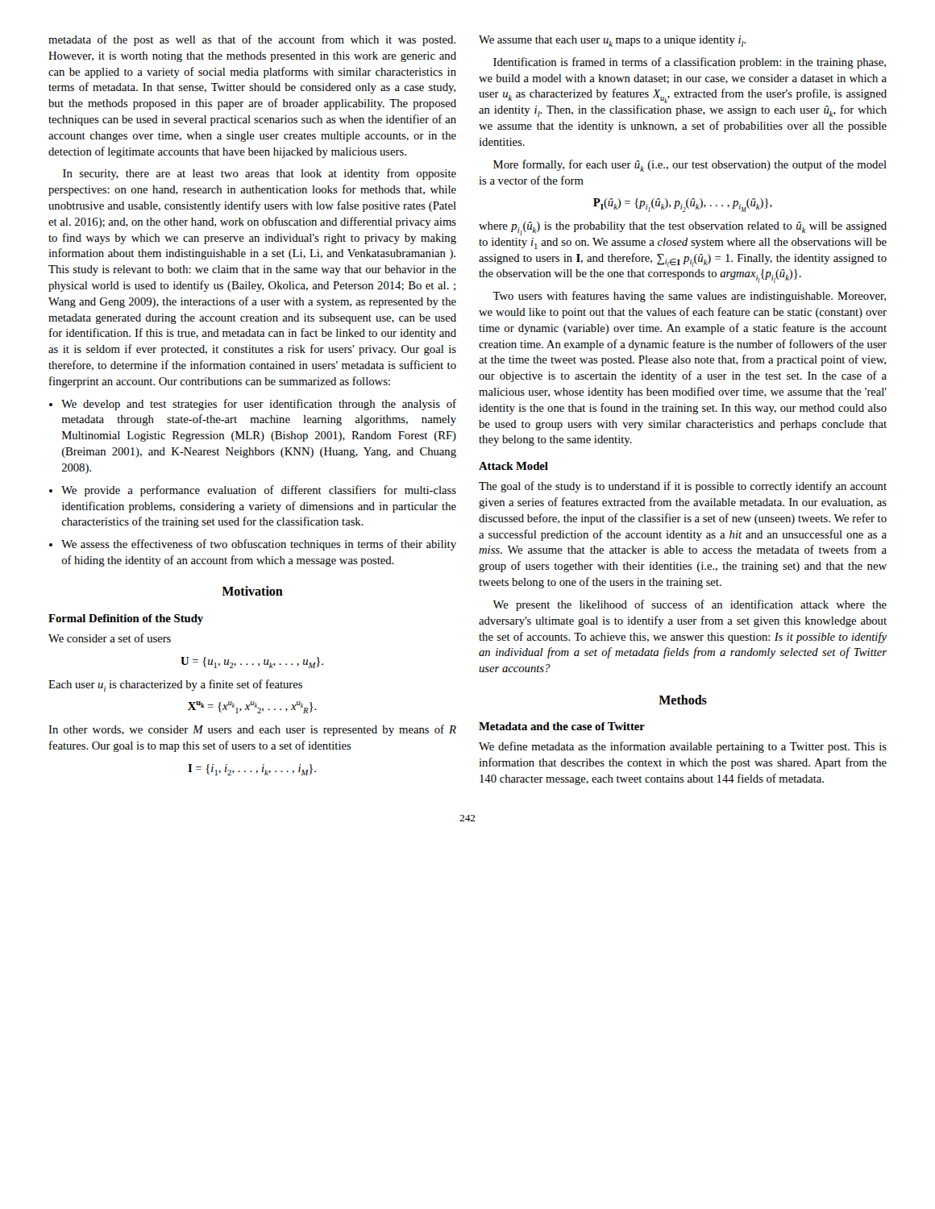metadata of the post as well as that of the account from which it was posted. However, it is worth noting that the methods presented in this work are generic and can be applied to a variety of social media platforms with similar characteristics in terms of metadata. In that sense, Twitter should be considered only as a case study, but the methods proposed in this paper are of broader applicability. The proposed techniques can be used in several practical scenarios such as when the identifier of an account changes over time, when a single user creates multiple accounts, or in the detection of legitimate accounts that have been hijacked by malicious users.
In security, there are at least two areas that look at identity from opposite perspectives: on one hand, research in authentication looks for methods that, while unobtrusive and usable, consistently identify users with low false positive rates (Patel et al. 2016); and, on the other hand, work on obfuscation and differential privacy aims to find ways by which we can preserve an individual's right to privacy by making information about them indistinguishable in a set (Li, Li, and Venkatasubramanian ). This study is relevant to both: we claim that in the same way that our behavior in the physical world is used to identify us (Bailey, Okolica, and Peterson 2014; Bo et al. ; Wang and Geng 2009), the interactions of a user with a system, as represented by the metadata generated during the account creation and its subsequent use, can be used for identification. If this is true, and metadata can in fact be linked to our identity and as it is seldom if ever protected, it constitutes a risk for users' privacy. Our goal is therefore, to determine if the information contained in users' metadata is sufficient to fingerprint an account. Our contributions can be summarized as follows:
We develop and test strategies for user identification through the analysis of metadata through state-of-the-art machine learning algorithms, namely Multinomial Logistic Regression (MLR) (Bishop 2001), Random Forest (RF) (Breiman 2001), and K-Nearest Neighbors (KNN) (Huang, Yang, and Chuang 2008).
We provide a performance evaluation of different classifiers for multi-class identification problems, considering a variety of dimensions and in particular the characteristics of the training set used for the classification task.
We assess the effectiveness of two obfuscation techniques in terms of their ability of hiding the identity of an account from which a message was posted.
Motivation
Formal Definition of the Study
We consider a set of users
U = {u1, u2, . . . , uk, . . . , uM}.
Each user ui is characterized by a finite set of features
Xuk = {xuk1, xuk2, . . . , xukR}.
In other words, we consider M users and each user is represented by means of R features. Our goal is to map this set of users to a set of identities
I = {i1, i2, . . . , ik, . . . , iM}.
We assume that each user uk maps to a unique identity il.
Identification is framed in terms of a classification problem: in the training phase, we build a model with a known dataset; in our case, we consider a dataset in which a user uk as characterized by features Xuk, extracted from the user's profile, is assigned an identity il. Then, in the classification phase, we assign to each user ûk, for which we assume that the identity is unknown, a set of probabilities over all the possible identities.
More formally, for each user ûk (i.e., our test observation) the output of the model is a vector of the form
PI(ûk) = {pi1(ûk), pi2(ûk), . . . , piM(ûk)},
where pi1(ûk) is the probability that the test observation related to ûk will be assigned to identity i1 and so on. We assume a closed system where all the observations will be assigned to users in I, and therefore, ∑il∈I pil(ûk) = 1. Finally, the identity assigned to the observation will be the one that corresponds to argmaxil{pil(ûk)}.
Two users with features having the same values are indistinguishable. Moreover, we would like to point out that the values of each feature can be static (constant) over time or dynamic (variable) over time. An example of a static feature is the account creation time. An example of a dynamic feature is the number of followers of the user at the time the tweet was posted. Please also note that, from a practical point of view, our objective is to ascertain the identity of a user in the test set. In the case of a malicious user, whose identity has been modified over time, we assume that the 'real' identity is the one that is found in the training set. In this way, our method could also be used to group users with very similar characteristics and perhaps conclude that they belong to the same identity.
Attack Model
The goal of the study is to understand if it is possible to correctly identify an account given a series of features extracted from the available metadata. In our evaluation, as discussed before, the input of the classifier is a set of new (unseen) tweets. We refer to a successful prediction of the account identity as a hit and an unsuccessful one as a miss. We assume that the attacker is able to access the metadata of tweets from a group of users together with their identities (i.e., the training set) and that the new tweets belong to one of the users in the training set.
We present the likelihood of success of an identification attack where the adversary's ultimate goal is to identify a user from a set given this knowledge about the set of accounts. To achieve this, we answer this question: Is it possible to identify an individual from a set of metadata fields from a randomly selected set of Twitter user accounts?
Methods
Metadata and the case of Twitter
We define metadata as the information available pertaining to a Twitter post. This is information that describes the context in which the post was shared. Apart from the 140 character message, each tweet contains about 144 fields of metadata.
242